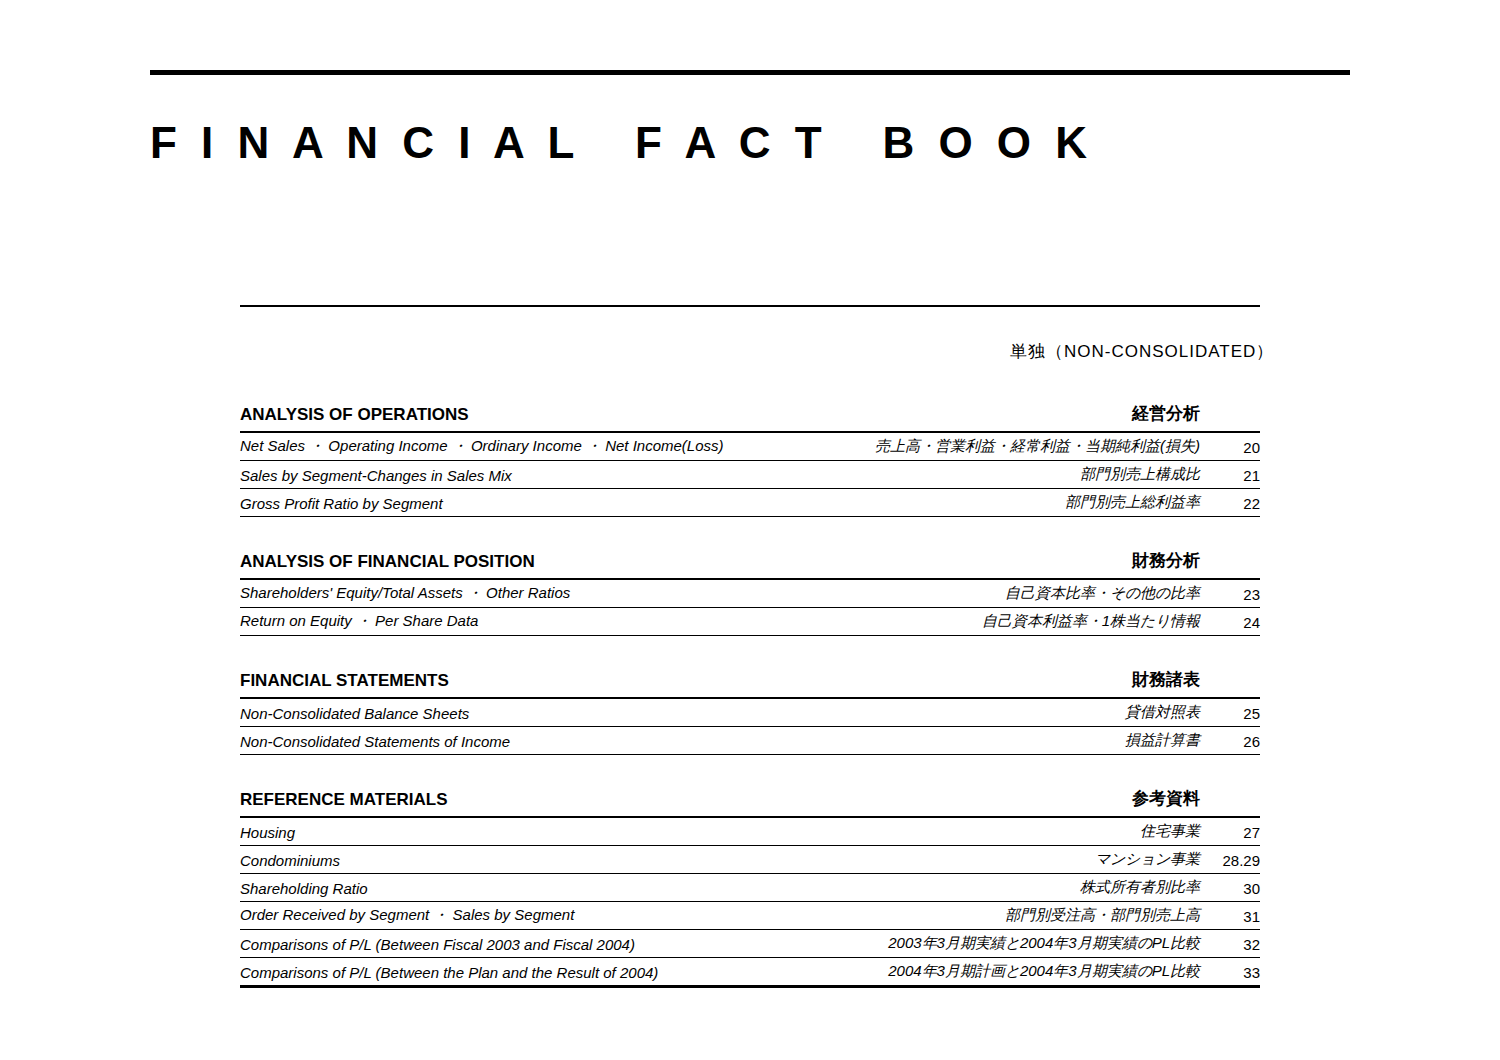F I N A N C I A L F A C T B O O K
単独（NON-CONSOLIDATED）
| ANALYSIS OF OPERATIONS | 経営分析 | |
| Net Sales ・ Operating Income ・ Ordinary Income ・ Net Income(Loss) | 売上高・営業利益・経常利益・当期純利益(損失) | 20 |
| Sales by Segment-Changes in Sales Mix | 部門別売上構成比 | 21 |
| Gross Profit Ratio by Segment | 部門別売上総利益率 | 22 |
| ANALYSIS OF FINANCIAL POSITION | 財務分析 | |
| Shareholders' Equity/Total Assets ・ Other Ratios | 自己資本比率・その他の比率 | 23 |
| Return on Equity ・ Per Share Data | 自己資本利益率・1株当たり情報 | 24 |
| FINANCIAL STATEMENTS | 財務諸表 | |
| Non-Consolidated Balance Sheets | 貸借対照表 | 25 |
| Non-Consolidated Statements of Income | 損益計算書 | 26 |
| REFERENCE MATERIALS | 参考資料 | |
| Housing | 住宅事業 | 27 |
| Condominiums | マンション事業 | 28.29 |
| Shareholding Ratio | 株式所有者別比率 | 30 |
| Order Received by Segment ・ Sales by Segment | 部門別受注高・部門別売上高 | 31 |
| Comparisons of P/L (Between Fiscal 2003 and Fiscal 2004) | 2003年3月期実績と2004年3月期実績のPL比較 | 32 |
| Comparisons of P/L (Between the Plan and the Result of 2004) | 2004年3月期計画と2004年3月期実績のPL比較 | 33 |